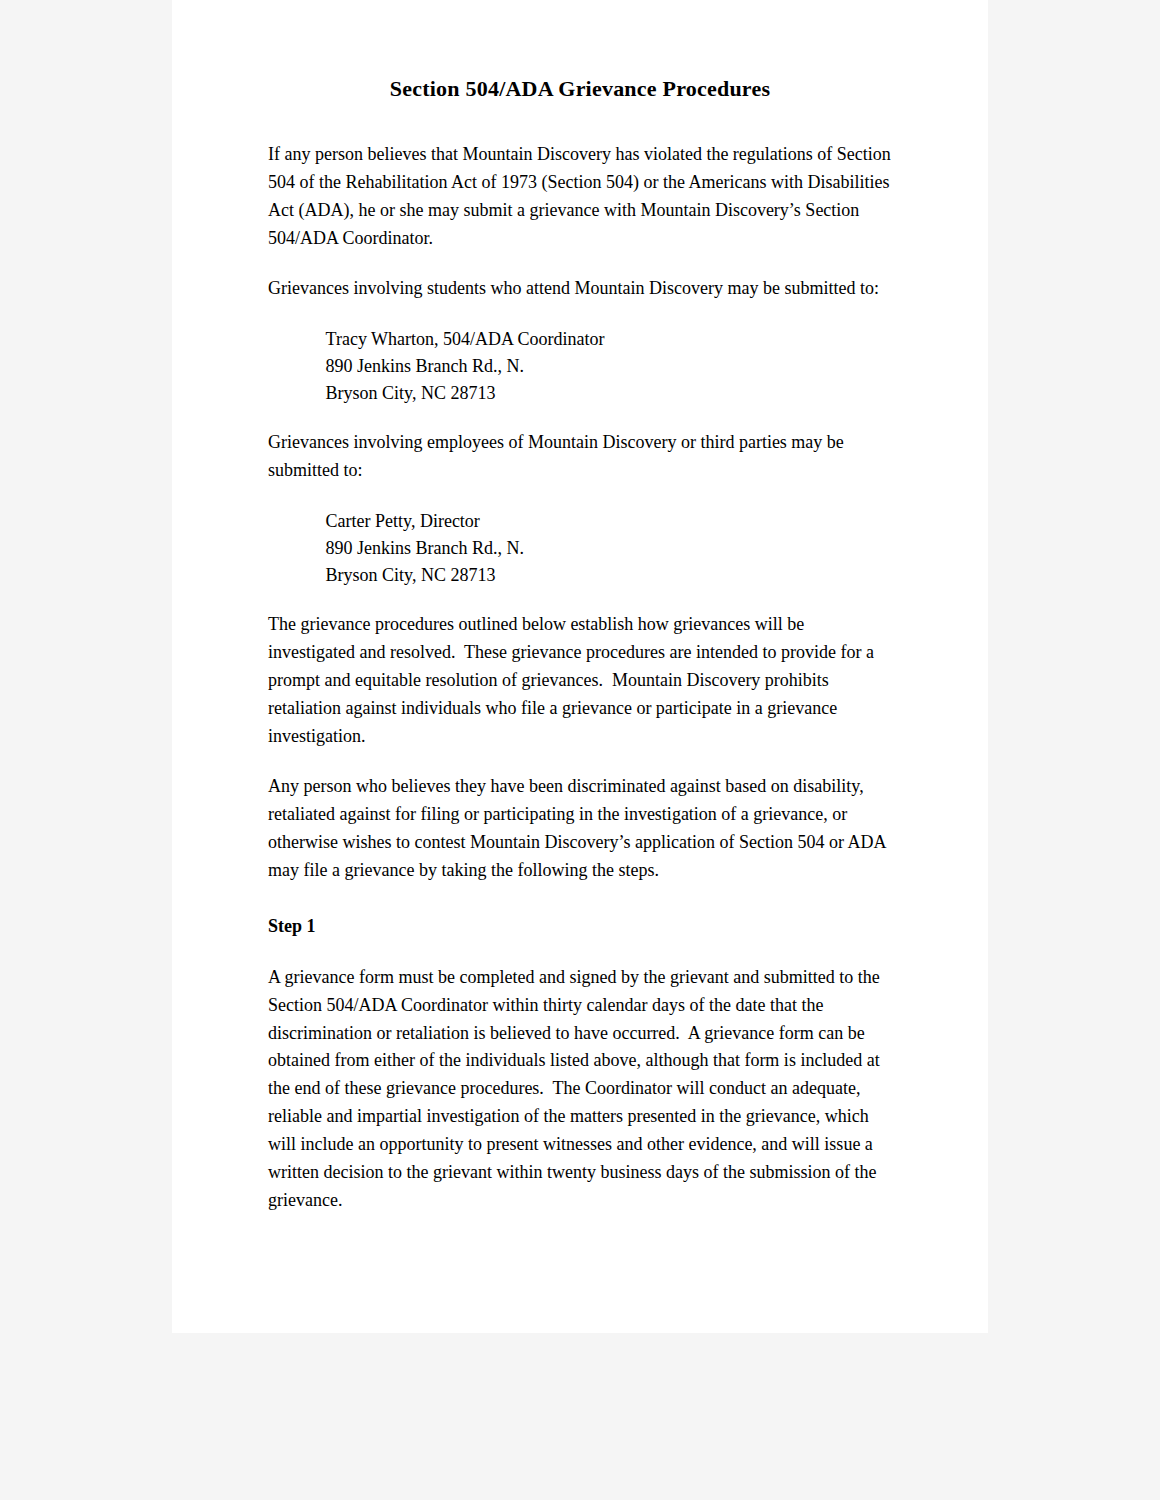Section 504/ADA Grievance Procedures
If any person believes that Mountain Discovery has violated the regulations of Section 504 of the Rehabilitation Act of 1973 (Section 504) or the Americans with Disabilities Act (ADA), he or she may submit a grievance with Mountain Discovery’s Section 504/ADA Coordinator.
Grievances involving students who attend Mountain Discovery may be submitted to:
Tracy Wharton, 504/ADA Coordinator 890 Jenkins Branch Rd., N. Bryson City, NC 28713
Grievances involving employees of Mountain Discovery or third parties may be submitted to:
Carter Petty, Director 890 Jenkins Branch Rd., N. Bryson City, NC 28713
The grievance procedures outlined below establish how grievances will be investigated and resolved. These grievance procedures are intended to provide for a prompt and equitable resolution of grievances. Mountain Discovery prohibits retaliation against individuals who file a grievance or participate in a grievance investigation.
Any person who believes they have been discriminated against based on disability, retaliated against for filing or participating in the investigation of a grievance, or otherwise wishes to contest Mountain Discovery’s application of Section 504 or ADA may file a grievance by taking the following the steps.
Step 1
A grievance form must be completed and signed by the grievant and submitted to the Section 504/ADA Coordinator within thirty calendar days of the date that the discrimination or retaliation is believed to have occurred. A grievance form can be obtained from either of the individuals listed above, although that form is included at the end of these grievance procedures. The Coordinator will conduct an adequate, reliable and impartial investigation of the matters presented in the grievance, which will include an opportunity to present witnesses and other evidence, and will issue a written decision to the grievant within twenty business days of the submission of the grievance.